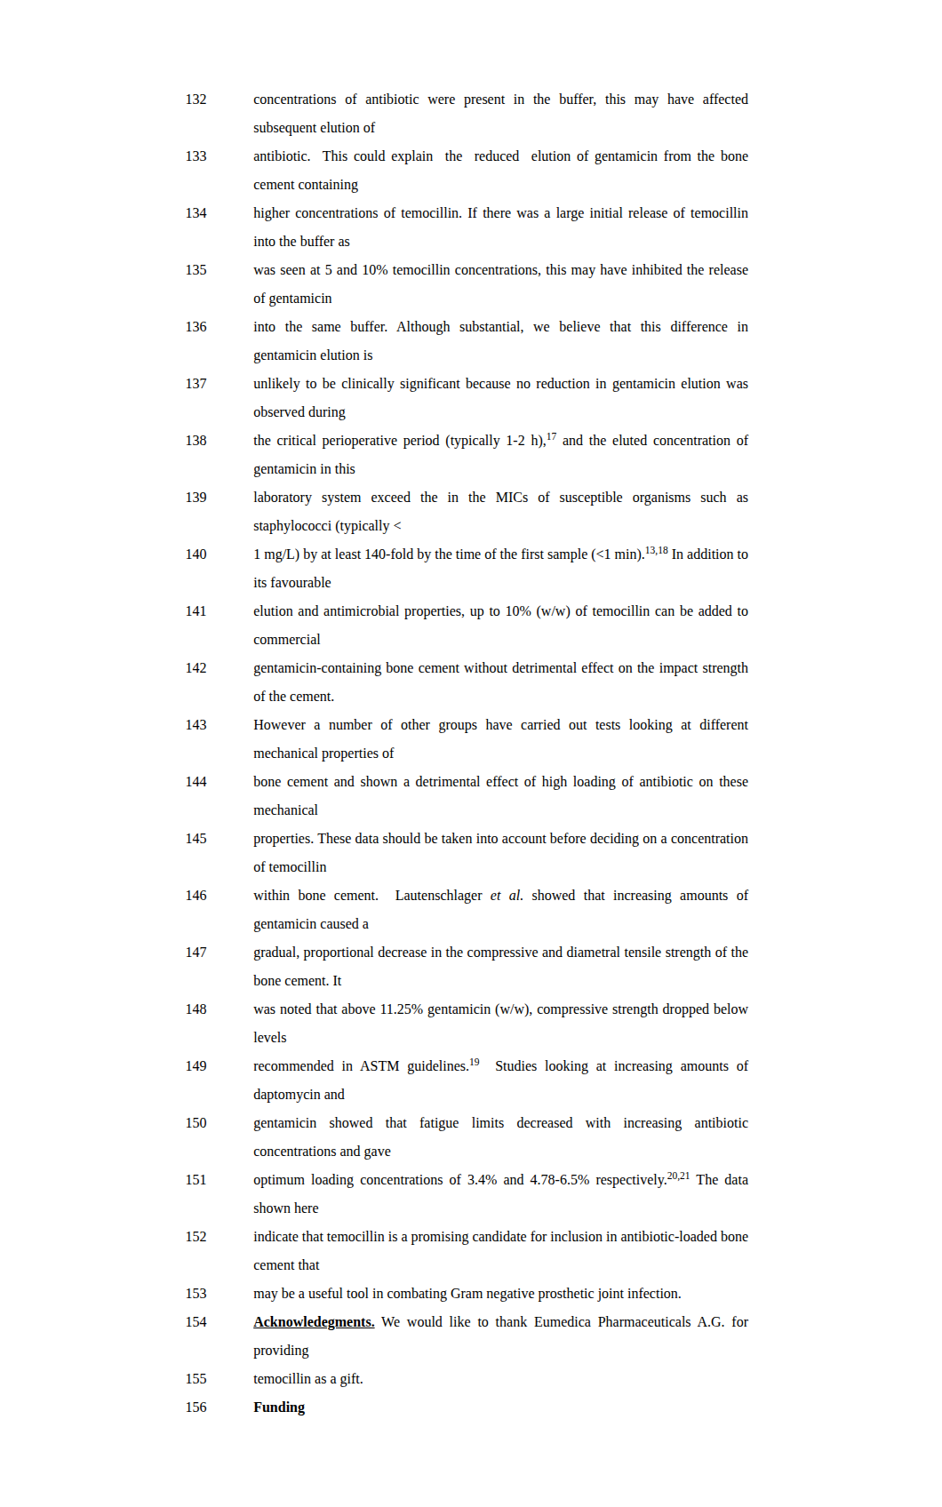132
concentrations of antibiotic were present in the buffer, this may have affected subsequent elution of
133
antibiotic. This could explain the reduced elution of gentamicin from the bone cement containing
134
higher concentrations of temocillin. If there was a large initial release of temocillin into the buffer as
135
was seen at 5 and 10% temocillin concentrations, this may have inhibited the release of gentamicin
136
into the same buffer. Although substantial, we believe that this difference in gentamicin elution is
137
unlikely to be clinically significant because no reduction in gentamicin elution was observed during
138
the critical perioperative period (typically 1-2 h),17 and the eluted concentration of gentamicin in this
139
laboratory system exceed the in the MICs of susceptible organisms such as staphylococci (typically <
140
1 mg/L) by at least 140-fold by the time of the first sample (<1 min).13,18 In addition to its favourable
141
elution and antimicrobial properties, up to 10% (w/w) of temocillin can be added to commercial
142
gentamicin-containing bone cement without detrimental effect on the impact strength of the cement.
143
However a number of other groups have carried out tests looking at different mechanical properties of
144
bone cement and shown a detrimental effect of high loading of antibiotic on these mechanical
145
properties. These data should be taken into account before deciding on a concentration of temocillin
146
within bone cement. Lautenschlager et al. showed that increasing amounts of gentamicin caused a
147
gradual, proportional decrease in the compressive and diametral tensile strength of the bone cement. It
148
was noted that above 11.25% gentamicin (w/w), compressive strength dropped below levels
149
recommended in ASTM guidelines.19 Studies looking at increasing amounts of daptomycin and
150
gentamicin showed that fatigue limits decreased with increasing antibiotic concentrations and gave
151
optimum loading concentrations of 3.4% and 4.78-6.5% respectively.20,21 The data shown here
152
indicate that temocillin is a promising candidate for inclusion in antibiotic-loaded bone cement that
153
may be a useful tool in combating Gram negative prosthetic joint infection.
154
Acknowledegments. We would like to thank Eumedica Pharmaceuticals A.G. for providing
155
temocillin as a gift.
156
Funding